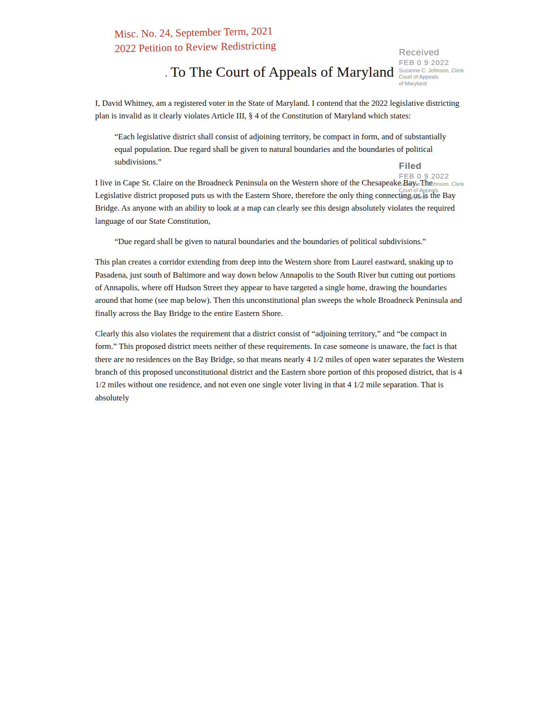Misc. No. 24, September Term, 2021
2022 Petition to Review Redistricting
Received
FEB 0 9 2022
Suzanne C. Johnson, Clerk
Court of Appeals
of Maryland
. To The Court of Appeals of Maryland
Filed
FEB 0 9 2022
Suzanne C. Johnson, Clerk
Court of Appeals
of Maryland
I, David Whitney, am a registered voter in the State of Maryland. I contend that the 2022 legislative districting plan is invalid as it clearly violates Article III, § 4 of the Constitution of Maryland which states:
“Each legislative district shall consist of adjoining territory, be compact in form, and of substantially equal population. Due regard shall be given to natural boundaries and the boundaries of political subdivisions.”
I live in Cape St. Claire on the Broadneck Peninsula on the Western shore of the Chesapeake Bay. The Legislative district proposed puts us with the Eastern Shore, therefore the only thing connecting us is the Bay Bridge. As anyone with an ability to look at a map can clearly see this design absolutely violates the required language of our State Constitution,
“Due regard shall be given to natural boundaries and the boundaries of political subdivisions.”
This plan creates a corridor extending from deep into the Western shore from Laurel eastward, snaking up to Pasadena, just south of Baltimore and way down below Annapolis to the South River but cutting out portions of Annapolis, where off Hudson Street they appear to have targeted a single home, drawing the boundaries around that home (see map below). Then this unconstitutional plan sweeps the whole Broadneck Peninsula and finally across the Bay Bridge to the entire Eastern Shore.
Clearly this also violates the requirement that a district consist of “adjoining territory,” and “be compact in form.” This proposed district meets neither of these requirements. In case someone is unaware, the fact is that there are no residences on the Bay Bridge, so that means nearly 4 1/2 miles of open water separates the Western branch of this proposed unconstitutional district and the Eastern shore portion of this proposed district, that is 4 1/2 miles without one residence, and not even one single voter living in that 4 1/2 mile separation. That is absolutely